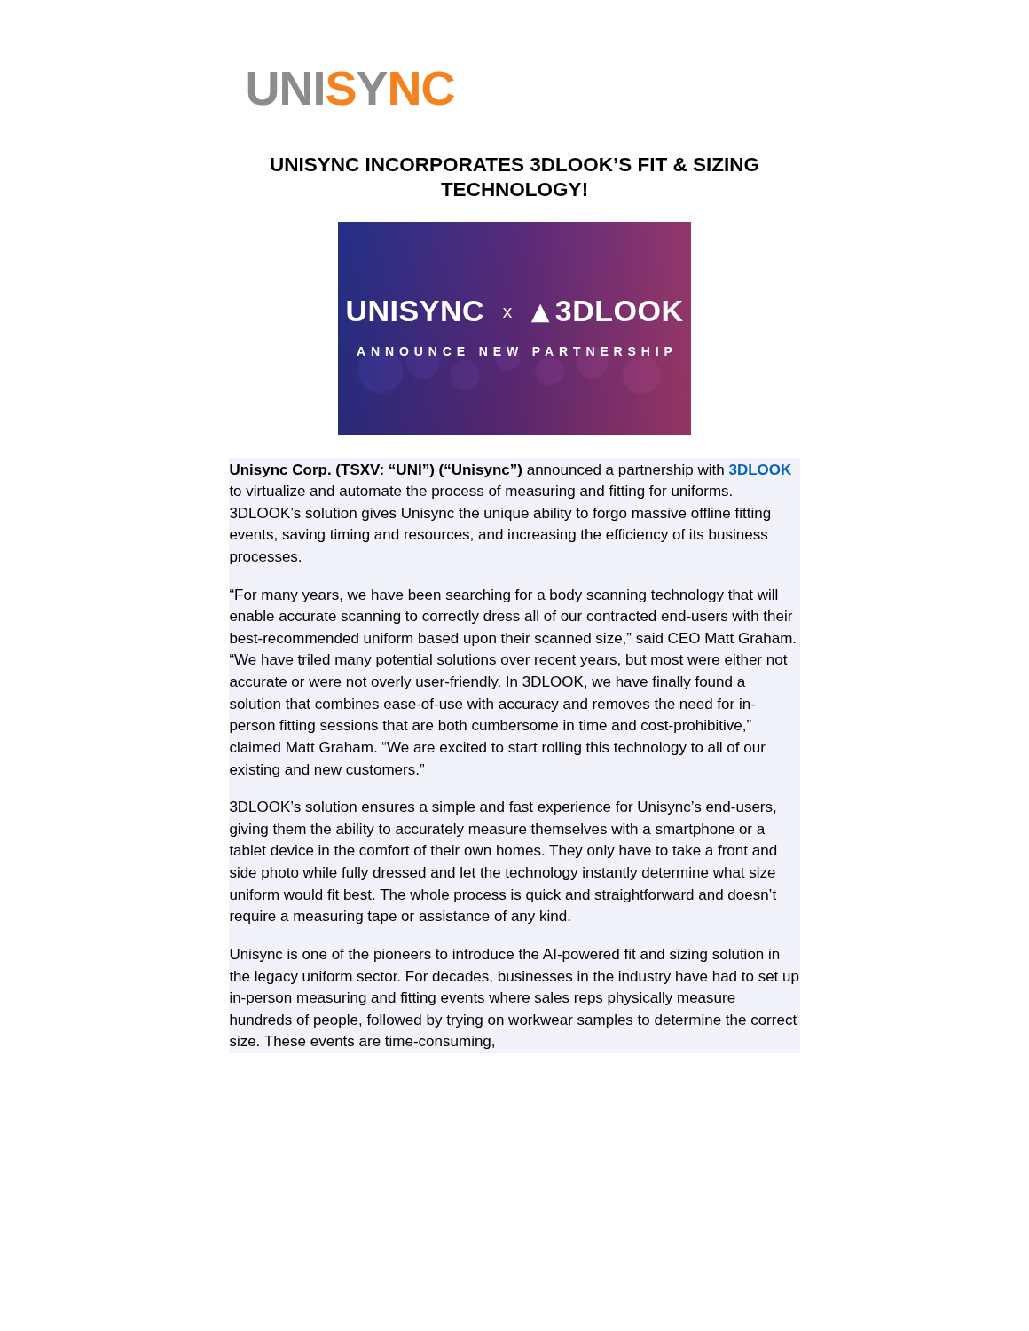UNI SYNC
UNISYNC INCORPORATES 3DLOOK’S FIT & SIZING TECHNOLOGY!
UNISYNC x 3DLOOK
Announce New Partnership
Unisync Corp. (TSXV: “UNI”) (“Unisync”) announced a partnership with 3DLOOK to virtualize and automate the process of measuring and fitting for uniforms. 3DLOOK’s solution gives Unisync the unique ability to forgo massive offline fitting events, saving timing and resources, and increasing the efficiency of its business processes.
“For many years, we have been searching for a body scanning technology that will enable accurate scanning to correctly dress all of our contracted end-users with their best-recommended uniform based upon their scanned size,” said CEO Matt Graham. “We have triled many potential solutions over recent years, but most were either not accurate or were not overly user-friendly. In 3DLOOK, we have finally found a solution that combines ease-of-use with accuracy and removes the need for in-person fitting sessions that are both cumbersome in time and cost-prohibitive,” claimed Matt Graham. “We are excited to start rolling this technology to all of our existing and new customers.”
3DLOOK’s solution ensures a simple and fast experience for Unisync’s end-users, giving them the ability to accurately measure themselves with a smartphone or a tablet device in the comfort of their own homes. They only have to take a front and side photo while fully dressed and let the technology instantly determine what size uniform would fit best. The whole process is quick and straightforward and doesn’t require a measuring tape or assistance of any kind.
Unisync is one of the pioneers to introduce the AI-powered fit and sizing solution in the legacy uniform sector. For decades, businesses in the industry have had to set up in-person measuring and fitting events where sales reps physically measure hundreds of people, followed by trying on workwear samples to determine the correct size. These events are time-consuming,